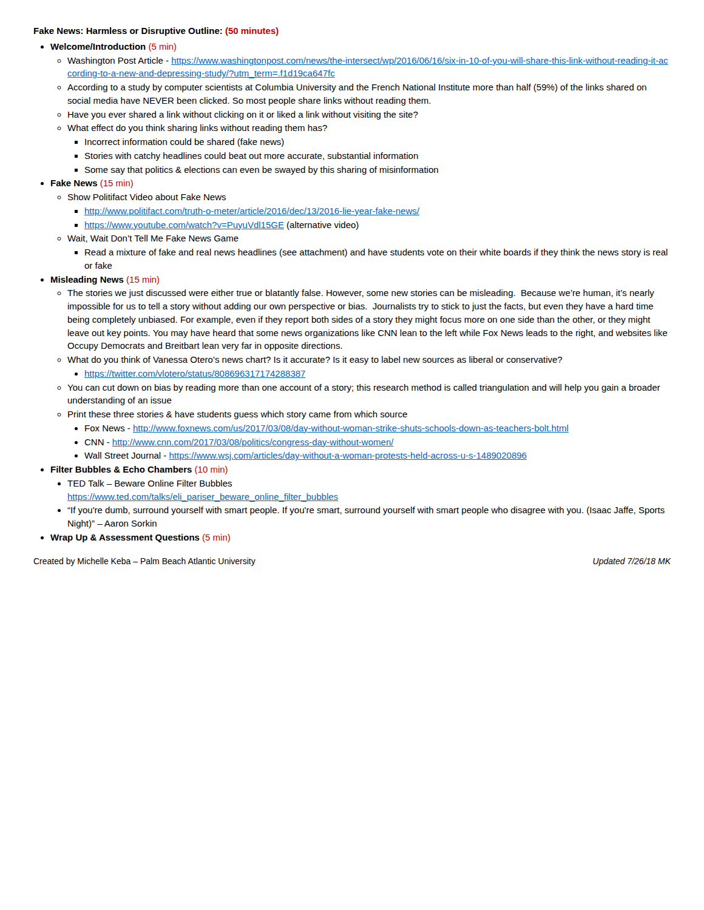Fake News: Harmless or Disruptive Outline: (50 minutes)
Welcome/Introduction (5 min)
Washington Post Article - https://www.washingtonpost.com/news/the-intersect/wp/2016/06/16/six-in-10-of-you-will-share-this-link-without-reading-it-according-to-a-new-and-depressing-study/?utm_term=.f1d19ca647fc
According to a study by computer scientists at Columbia University and the French National Institute more than half (59%) of the links shared on social media have NEVER been clicked. So most people share links without reading them.
Have you ever shared a link without clicking on it or liked a link without visiting the site?
What effect do you think sharing links without reading them has?
Incorrect information could be shared (fake news)
Stories with catchy headlines could beat out more accurate, substantial information
Some say that politics & elections can even be swayed by this sharing of misinformation
Fake News (15 min)
Show Politifact Video about Fake News
http://www.politifact.com/truth-o-meter/article/2016/dec/13/2016-lie-year-fake-news/
https://www.youtube.com/watch?v=PuyuVdl15GE (alternative video)
Wait, Wait Don’t Tell Me Fake News Game
Read a mixture of fake and real news headlines (see attachment) and have students vote on their white boards if they think the news story is real or fake
Misleading News (15 min)
The stories we just discussed were either true or blatantly false. However, some new stories can be misleading. Because we’re human, it’s nearly impossible for us to tell a story without adding our own perspective or bias. Journalists try to stick to just the facts, but even they have a hard time being completely unbiased. For example, even if they report both sides of a story they might focus more on one side than the other, or they might leave out key points. You may have heard that some news organizations like CNN lean to the left while Fox News leads to the right, and websites like Occupy Democrats and Breitbart lean very far in opposite directions.
What do you think of Vanessa Otero’s news chart? Is it accurate? Is it easy to label new sources as liberal or conservative?
https://twitter.com/vlotero/status/808696317174288387
You can cut down on bias by reading more than one account of a story; this research method is called triangulation and will help you gain a broader understanding of an issue
Print these three stories & have students guess which story came from which source
Fox News - http://www.foxnews.com/us/2017/03/08/day-without-woman-strike-shuts-schools-down-as-teachers-bolt.html
CNN - http://www.cnn.com/2017/03/08/politics/congress-day-without-women/
Wall Street Journal - https://www.wsj.com/articles/day-without-a-woman-protests-held-across-u-s-1489020896
Filter Bubbles & Echo Chambers (10 min)
TED Talk – Beware Online Filter Bubbles
https://www.ted.com/talks/eli_pariser_beware_online_filter_bubbles
“If you're dumb, surround yourself with smart people. If you're smart, surround yourself with smart people who disagree with you. (Isaac Jaffe, Sports Night)” – Aaron Sorkin
Wrap Up & Assessment Questions (5 min)
Created by Michelle Keba – Palm Beach Atlantic University
Updated 7/26/18 MK